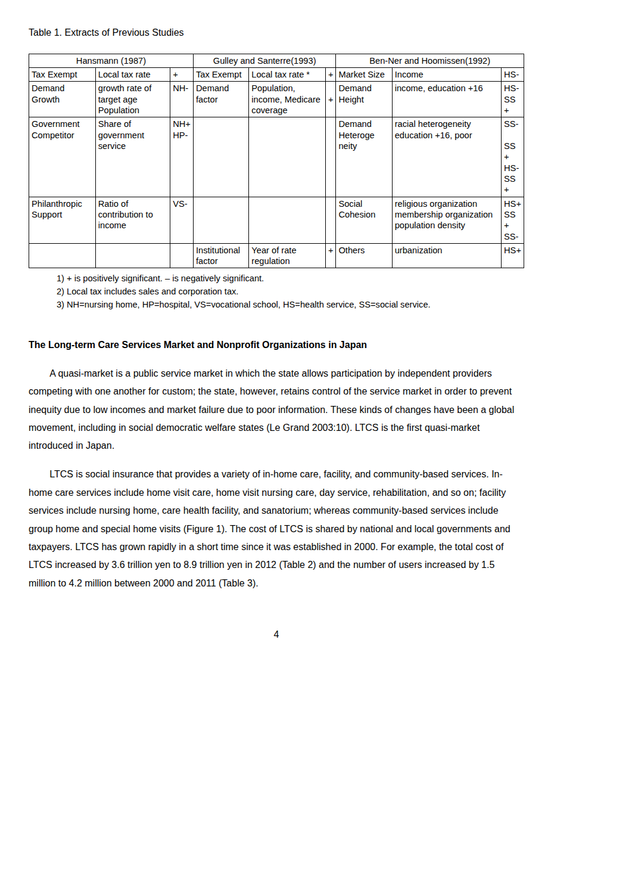Table 1. Extracts of Previous Studies
| Hansmann (1987) | Gulley and Santerre(1993) | Ben-Ner and Hoomissen(1992) |
| --- | --- | --- |
| Tax Exempt | Local tax rate | + | Tax Exempt | Local tax rate * | + | Market Size | Income | HS- |
| Demand Growth | growth rate of target age Population | NH- | Demand factor | Population, income, Medicare coverage | + | Demand Height | income, education +16 | HS- SS + |
| Government Competitor | Share of government service | NH+ HP- | | | | Demand Heteroge neity | racial heterogeneity education +16, poor | SS- SS + HS- SS + |
| Philanthropic Support | Ratio of contribution to income | VS- | | | | Social Cohesion | religious organization membership organization population density | HS+ SS + SS- |
| | | | Institutional factor | Year of rate regulation | + | Others | urbanization | HS+ |
1) + is positively significant. – is negatively significant.
2) Local tax includes sales and corporation tax.
3) NH=nursing home, HP=hospital, VS=vocational school, HS=health service, SS=social service.
The Long-term Care Services Market and Nonprofit Organizations in Japan
A quasi-market is a public service market in which the state allows participation by independent providers competing with one another for custom; the state, however, retains control of the service market in order to prevent inequity due to low incomes and market failure due to poor information. These kinds of changes have been a global movement, including in social democratic welfare states (Le Grand 2003:10). LTCS is the first quasi-market introduced in Japan.
LTCS is social insurance that provides a variety of in-home care, facility, and community-based services. In-home care services include home visit care, home visit nursing care, day service, rehabilitation, and so on; facility services include nursing home, care health facility, and sanatorium; whereas community-based services include group home and special home visits (Figure 1). The cost of LTCS is shared by national and local governments and taxpayers. LTCS has grown rapidly in a short time since it was established in 2000. For example, the total cost of LTCS increased by 3.6 trillion yen to 8.9 trillion yen in 2012 (Table 2) and the number of users increased by 1.5 million to 4.2 million between 2000 and 2011 (Table 3).
4